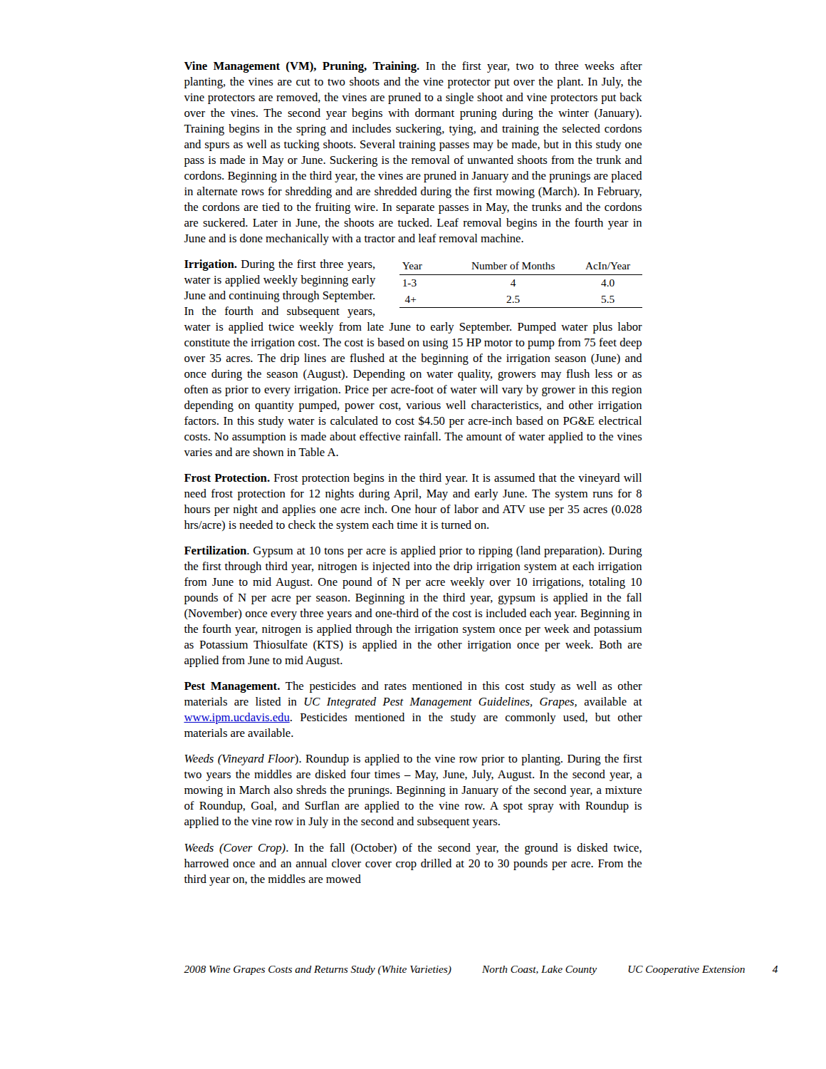Vine Management (VM), Pruning, Training. In the first year, two to three weeks after planting, the vines are cut to two shoots and the vine protector put over the plant. In July, the vine protectors are removed, the vines are pruned to a single shoot and vine protectors put back over the vines. The second year begins with dormant pruning during the winter (January). Training begins in the spring and includes suckering, tying, and training the selected cordons and spurs as well as tucking shoots. Several training passes may be made, but in this study one pass is made in May or June. Suckering is the removal of unwanted shoots from the trunk and cordons. Beginning in the third year, the vines are pruned in January and the prunings are placed in alternate rows for shredding and are shredded during the first mowing (March). In February, the cordons are tied to the fruiting wire. In separate passes in May, the trunks and the cordons are suckered. Later in June, the shoots are tucked. Leaf removal begins in the fourth year in June and is done mechanically with a tractor and leaf removal machine.
| Year | Number of Months | AcIn/Year |
| --- | --- | --- |
| 1-3 | 4 | 4.0 |
| 4+ | 2.5 | 5.5 |
Irrigation. During the first three years, water is applied weekly beginning early June and continuing through September. In the fourth and subsequent years, water is applied twice weekly from late June to early September. Pumped water plus labor constitute the irrigation cost. The cost is based on using 15 HP motor to pump from 75 feet deep over 35 acres. The drip lines are flushed at the beginning of the irrigation season (June) and once during the season (August). Depending on water quality, growers may flush less or as often as prior to every irrigation. Price per acre-foot of water will vary by grower in this region depending on quantity pumped, power cost, various well characteristics, and other irrigation factors. In this study water is calculated to cost $4.50 per acre-inch based on PG&E electrical costs. No assumption is made about effective rainfall. The amount of water applied to the vines varies and are shown in Table A.
Frost Protection. Frost protection begins in the third year. It is assumed that the vineyard will need frost protection for 12 nights during April, May and early June. The system runs for 8 hours per night and applies one acre inch. One hour of labor and ATV use per 35 acres (0.028 hrs/acre) is needed to check the system each time it is turned on.
Fertilization. Gypsum at 10 tons per acre is applied prior to ripping (land preparation). During the first through third year, nitrogen is injected into the drip irrigation system at each irrigation from June to mid August. One pound of N per acre weekly over 10 irrigations, totaling 10 pounds of N per acre per season. Beginning in the third year, gypsum is applied in the fall (November) once every three years and one-third of the cost is included each year. Beginning in the fourth year, nitrogen is applied through the irrigation system once per week and potassium as Potassium Thiosulfate (KTS) is applied in the other irrigation once per week. Both are applied from June to mid August.
Pest Management. The pesticides and rates mentioned in this cost study as well as other materials are listed in UC Integrated Pest Management Guidelines, Grapes, available at www.ipm.ucdavis.edu. Pesticides mentioned in the study are commonly used, but other materials are available.
Weeds (Vineyard Floor). Roundup is applied to the vine row prior to planting. During the first two years the middles are disked four times – May, June, July, August. In the second year, a mowing in March also shreds the prunings. Beginning in January of the second year, a mixture of Roundup, Goal, and Surflan are applied to the vine row. A spot spray with Roundup is applied to the vine row in July in the second and subsequent years.
Weeds (Cover Crop). In the fall (October) of the second year, the ground is disked twice, harrowed once and an annual clover cover crop drilled at 20 to 30 pounds per acre. From the third year on, the middles are mowed
2008 Wine Grapes Costs and Returns Study (White Varieties) North Coast, Lake County UC Cooperative Extension 4